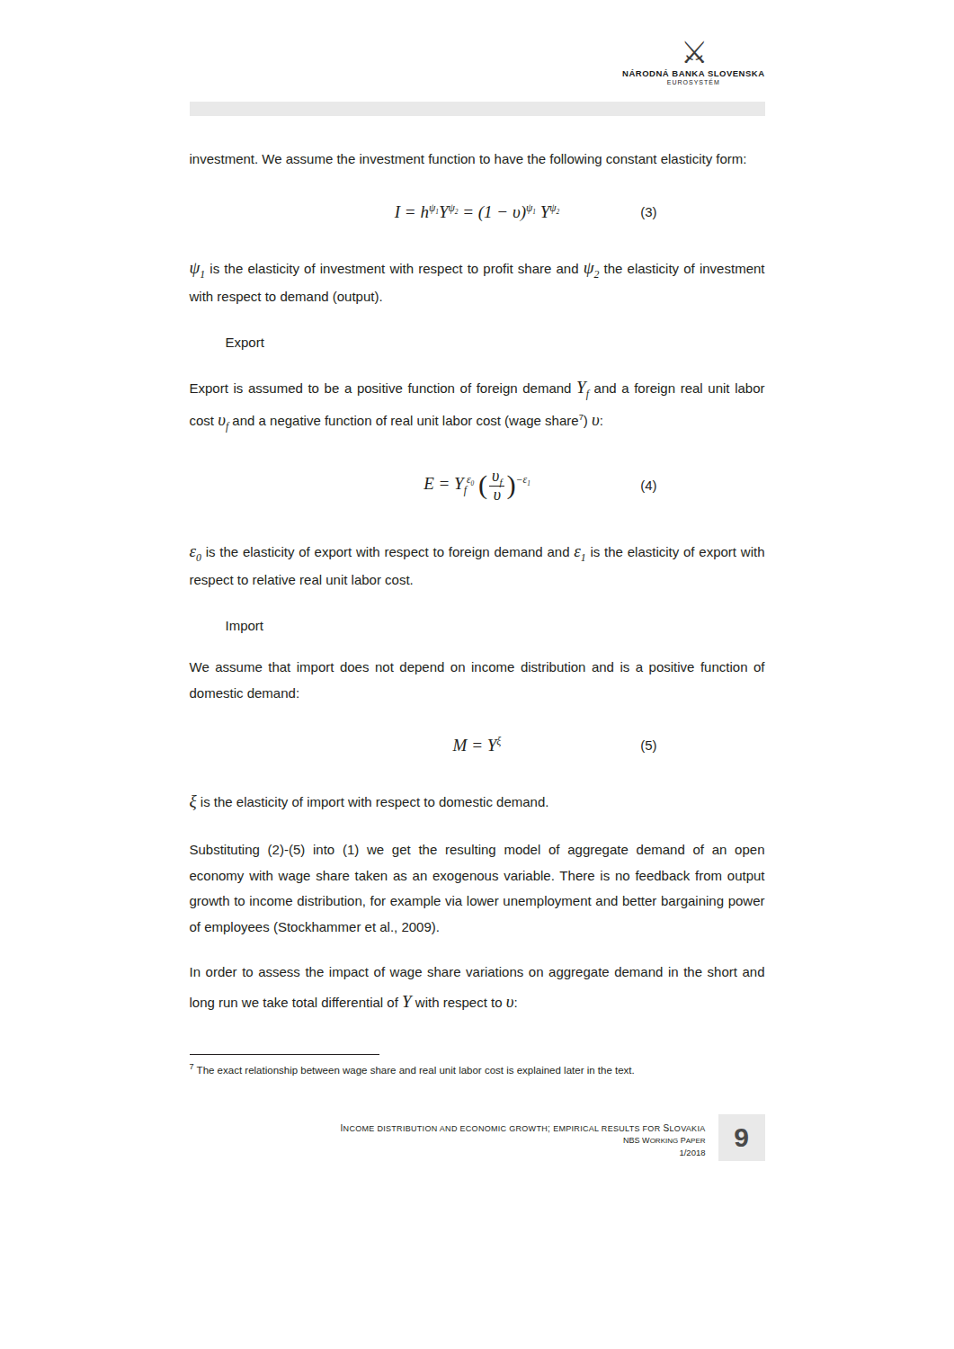⚔
NÁRODNÁ BANKA SLOVENSKA
EUROSYSTÉM
investment. We assume the investment function to have the following constant elasticity form:
I = hψ1Yψ2 = (1 − υ)ψ1 Yψ2 (3)
ψ1 is the elasticity of investment with respect to profit share and ψ2 the elasticity of investment with respect to demand (output).
Export
Export is assumed to be a positive function of foreign demand Yf and a foreign real unit labor cost υf and a negative function of real unit labor cost (wage share7) υ:
E = Yfε0 (υf υ)−ε1 (4)
ε0 is the elasticity of export with respect to foreign demand and ε1 is the elasticity of export with respect to relative real unit labor cost.
Import
We assume that import does not depend on income distribution and is a positive function of domestic demand:
M = Yξ (5)
ξ is the elasticity of import with respect to domestic demand.
Substituting (2)-(5) into (1) we get the resulting model of aggregate demand of an open economy with wage share taken as an exogenous variable. There is no feedback from output growth to income distribution, for example via lower unemployment and better bargaining power of employees (Stockhammer et al., 2009).
In order to assess the impact of wage share variations on aggregate demand in the short and long run we take total differential of Y with respect to υ:
7 The exact relationship between wage share and real unit labor cost is explained later in the text.
INCOME DISTRIBUTION AND ECONOMIC GROWTH; EMPIRICAL RESULTS FOR SLOVAKIA
NBS WORKING PAPER
1/2018
9